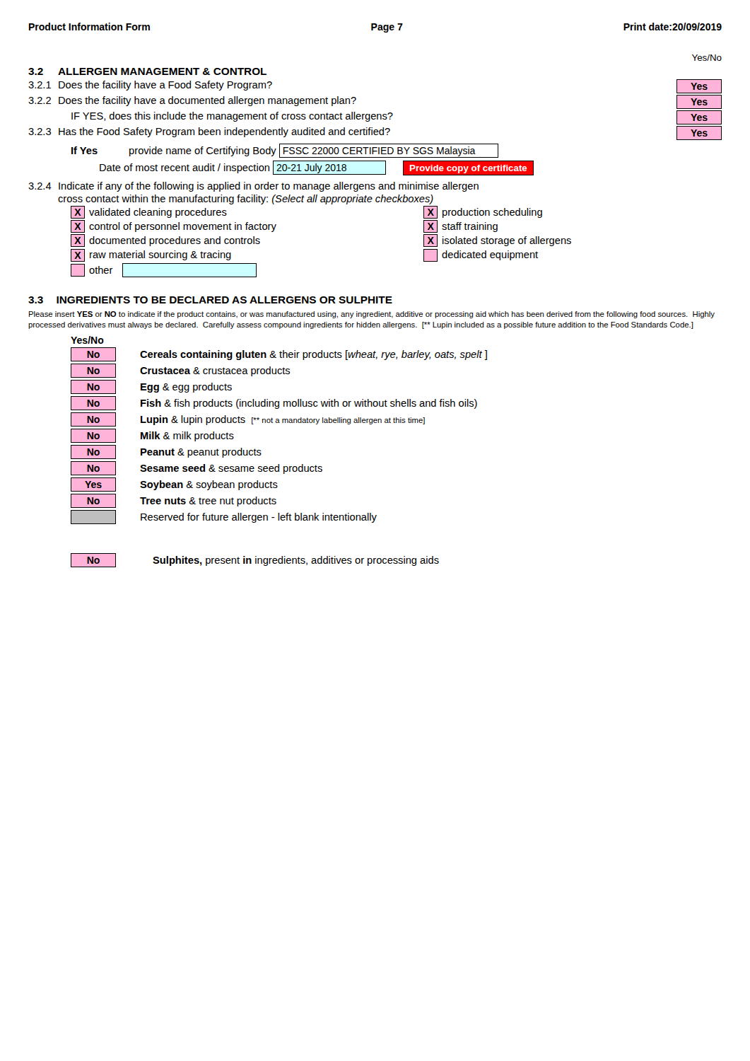Product Information Form
Page 7
Print date:20/09/2019
Yes/No
| 3.2 | ALLERGEN MANAGEMENT & CONTROL | |
| 3.2.1 | Does the facility have a Food Safety Program? | Yes |
| 3.2.2 | Does the facility have a documented allergen management plan? | Yes |
| | IF YES, does this include the management of cross contact allergens? | Yes |
| 3.2.3 | Has the Food Safety Program been independently audited and certified? | Yes |
If Yes provide name of Certifying Body FSSC 22000 CERTIFIED BY SGS Malaysia
Date of most recent audit / inspection 20-21 July 2018 Provide copy of certificate
| 3.2.4 | Indicate if any of the following is applied in order to manage allergens and minimise allergen |
| | cross contact within the manufacturing facility: (Select all appropriate checkboxes) |
| X | validated cleaning procedures | X | production scheduling |
| X | control of personnel movement in factory | X | staff training |
| X | documented procedures and controls | X | isolated storage of allergens |
| X | raw material sourcing & tracing | | dedicated equipment |
| | other |
3.3 INGREDIENTS TO BE DECLARED AS ALLERGENS OR SULPHITE
Please insert YES or NO to indicate if the product contains, or was manufactured using, any ingredient, additive or processing aid which has been derived from the following food sources. Highly processed derivatives must always be declared. Carefully assess compound ingredients for hidden allergens. [** Lupin included as a possible future addition to the Food Standards Code.]
Yes/No
| No | Cereals containing gluten & their products [ wheat, rye, barley, oats, spelt ] |
| No | Crustacea & crustacea products |
| No | Egg & egg products |
| No | Fish & fish products (including mollusc with or without shells and fish oils) |
| No | Lupin & lupin products [** not a mandatory labelling allergen at this time] |
| No | Milk & milk products |
| No | Peanut & peanut products |
| No | Sesame seed & sesame seed products |
| Yes | Soybean & soybean products |
| No | Tree nuts & tree nut products |
| | Reserved for future allergen - left blank intentionally |
No Sulphites, present in ingredients, additives or processing aids